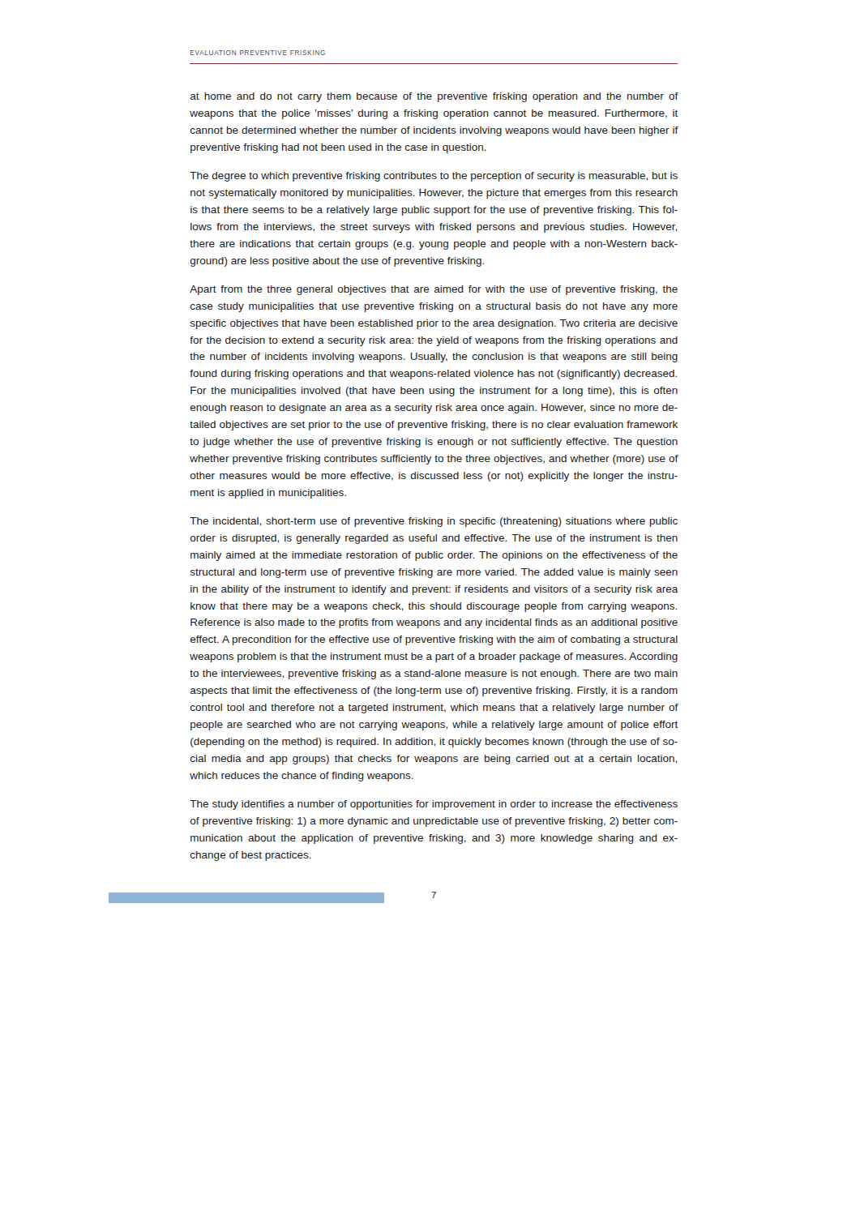Evaluation Preventive Frisking
at home and do not carry them because of the preventive frisking operation and the number of weapons that the police 'misses' during a frisking operation cannot be measured. Furthermore, it cannot be determined whether the number of incidents involving weapons would have been higher if preventive frisking had not been used in the case in question.
The degree to which preventive frisking contributes to the perception of security is measurable, but is not systematically monitored by municipalities. However, the picture that emerges from this research is that there seems to be a relatively large public support for the use of preventive frisking. This follows from the interviews, the street surveys with frisked persons and previous studies. However, there are indications that certain groups (e.g. young people and people with a non-Western background) are less positive about the use of preventive frisking.
Apart from the three general objectives that are aimed for with the use of preventive frisking, the case study municipalities that use preventive frisking on a structural basis do not have any more specific objectives that have been established prior to the area designation. Two criteria are decisive for the decision to extend a security risk area: the yield of weapons from the frisking operations and the number of incidents involving weapons. Usually, the conclusion is that weapons are still being found during frisking operations and that weapons-related violence has not (significantly) decreased. For the municipalities involved (that have been using the instrument for a long time), this is often enough reason to designate an area as a security risk area once again. However, since no more detailed objectives are set prior to the use of preventive frisking, there is no clear evaluation framework to judge whether the use of preventive frisking is enough or not sufficiently effective. The question whether preventive frisking contributes sufficiently to the three objectives, and whether (more) use of other measures would be more effective, is discussed less (or not) explicitly the longer the instrument is applied in municipalities.
The incidental, short-term use of preventive frisking in specific (threatening) situations where public order is disrupted, is generally regarded as useful and effective. The use of the instrument is then mainly aimed at the immediate restoration of public order. The opinions on the effectiveness of the structural and long-term use of preventive frisking are more varied. The added value is mainly seen in the ability of the instrument to identify and prevent: if residents and visitors of a security risk area know that there may be a weapons check, this should discourage people from carrying weapons. Reference is also made to the profits from weapons and any incidental finds as an additional positive effect. A precondition for the effective use of preventive frisking with the aim of combating a structural weapons problem is that the instrument must be a part of a broader package of measures. According to the interviewees, preventive frisking as a stand-alone measure is not enough. There are two main aspects that limit the effectiveness of (the long-term use of) preventive frisking. Firstly, it is a random control tool and therefore not a targeted instrument, which means that a relatively large number of people are searched who are not carrying weapons, while a relatively large amount of police effort (depending on the method) is required. In addition, it quickly becomes known (through the use of social media and app groups) that checks for weapons are being carried out at a certain location, which reduces the chance of finding weapons.
The study identifies a number of opportunities for improvement in order to increase the effectiveness of preventive frisking: 1) a more dynamic and unpredictable use of preventive frisking, 2) better communication about the application of preventive frisking, and 3) more knowledge sharing and exchange of best practices.
7